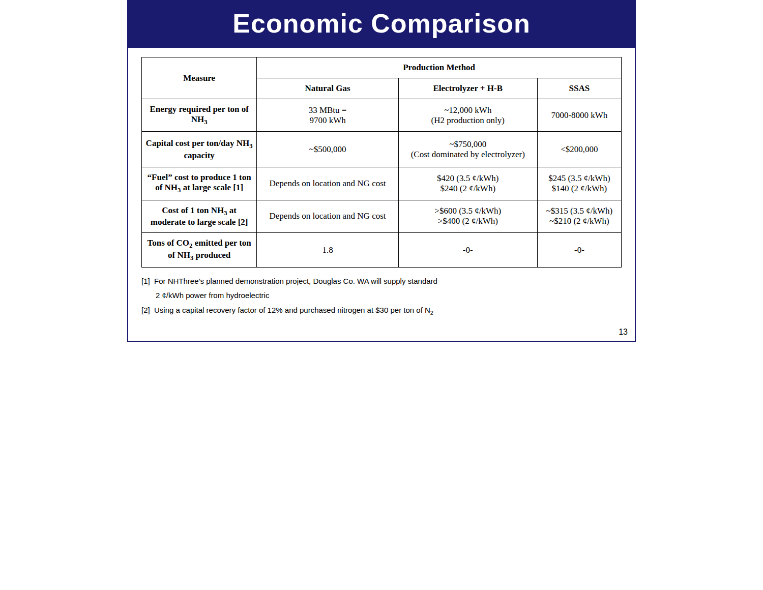Economic Comparison
| Measure | Production Method |
| --- | --- |
| Natural Gas | Electrolyzer + H-B | SSAS |
| Energy required per ton of NH 3 | 33 MBtu = 9700 kWh | ~12,000 kWh (H2 production only) | 7000-8000 kWh |
| Capital cost per ton/day NH 3 capacity | ~$500,000 | ~$750,000 (Cost dominated by electrolyzer) | <$200,000 |
| “Fuel” cost to produce 1 ton of NH 3 at large scale [1] | Depends on location and NG cost | $420 (3.5 ¢/kWh) $240 (2 ¢/kWh) | $245 (3.5 ¢/kWh) $140 (2 ¢/kWh) |
| Cost of 1 ton NH 3 at moderate to large scale [2] | Depends on location and NG cost | >$600 (3.5 ¢/kWh) >$400 (2 ¢/kWh) | ~$315 (3.5 ¢/kWh) ~$210 (2 ¢/kWh) |
| Tons of CO 2 emitted per ton of NH 3 produced | 1.8 | -0- | -0- |
[1] For NHThree’s planned demonstration project, Douglas Co. WA will supply standard
2 ¢/kWh power from hydroelectric
[2] Using a capital recovery factor of 12% and purchased nitrogen at $30 per ton of N2
13